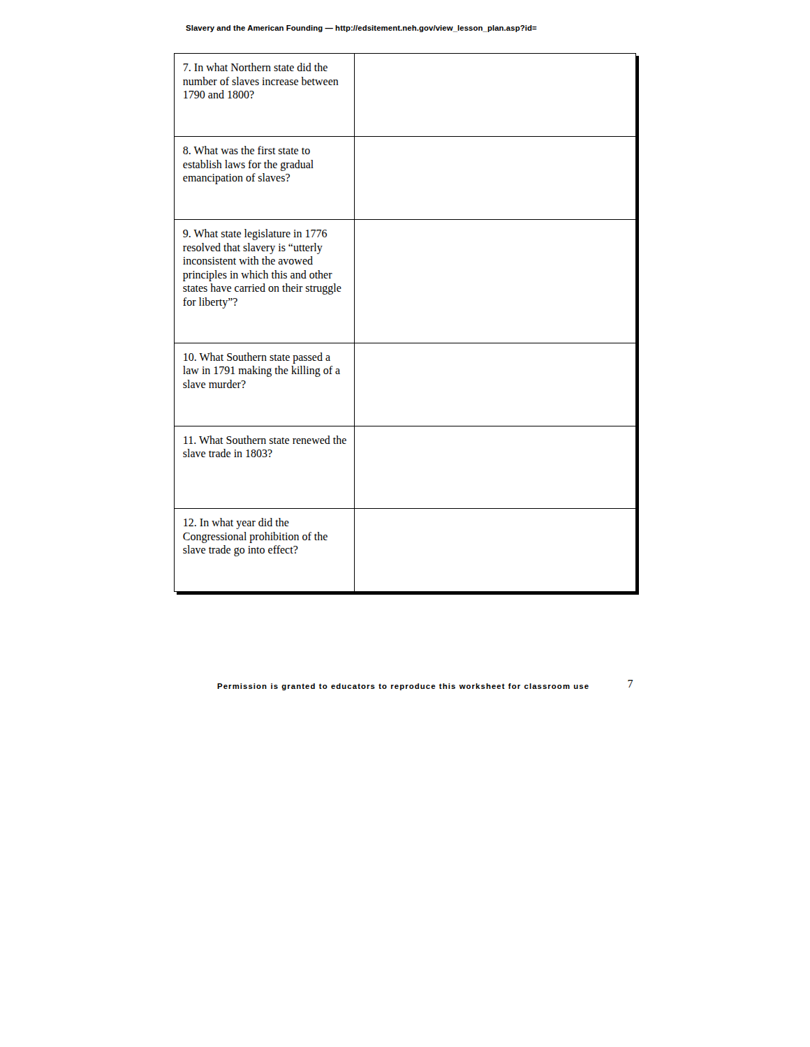Slavery and the American Founding — http://edsitement.neh.gov/view_lesson_plan.asp?id=
| 7. In what Northern state did the number of slaves increase between 1790 and 1800? | |
| 8. What was the first state to establish laws for the gradual emancipation of slaves? | |
| 9. What state legislature in 1776 resolved that slavery is “utterly inconsistent with the avowed principles in which this and other states have carried on their struggle for liberty”? | |
| 10. What Southern state passed a law in 1791 making the killing of a slave murder? | |
| 11. What Southern state renewed the slave trade in 1803? | |
| 12. In what year did the Congressional prohibition of the slave trade go into effect? | |
Permission is granted to educators to reproduce this worksheet for classroom use
7